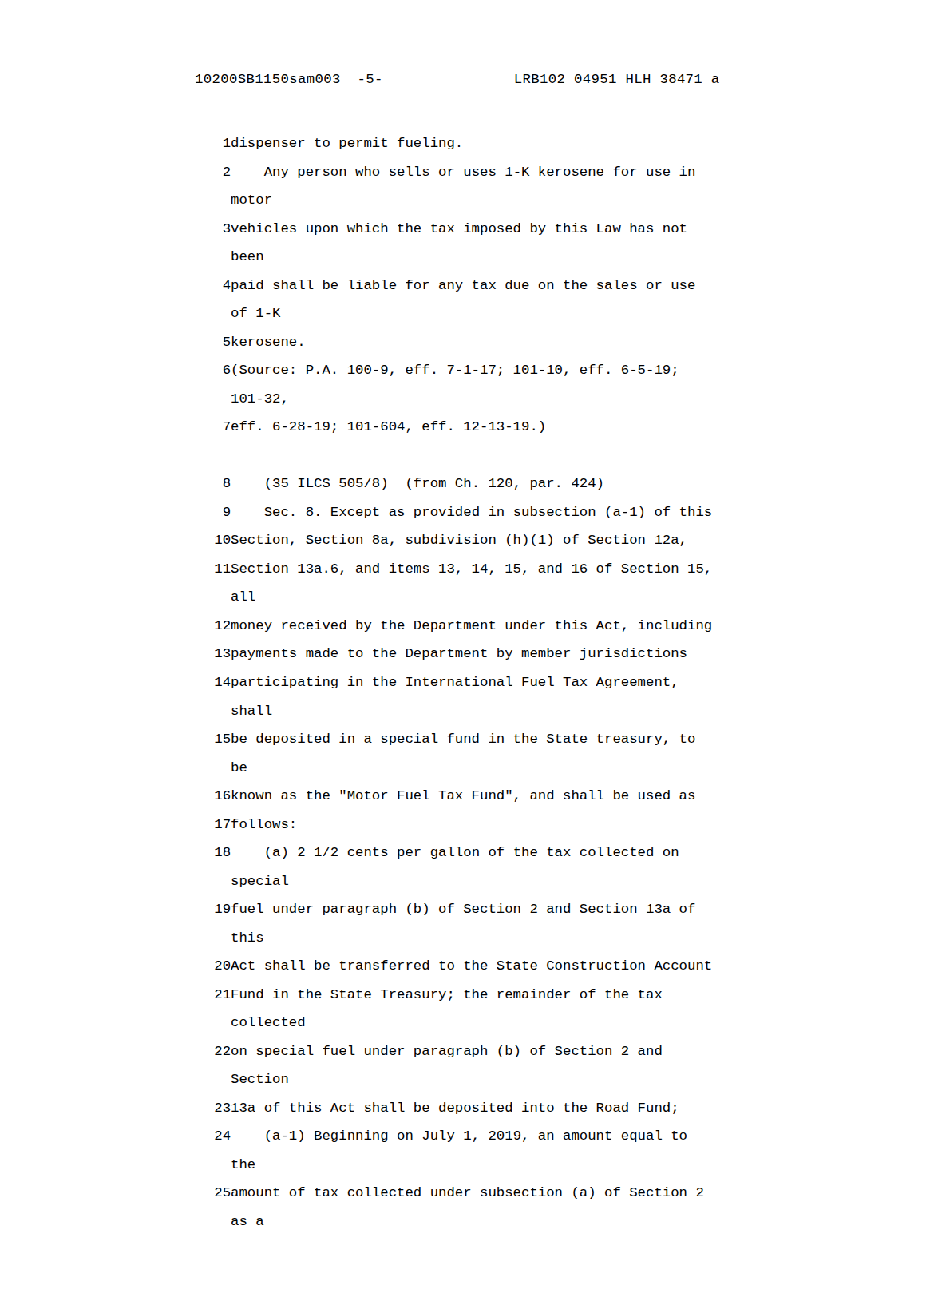10200SB1150sam003 -5- LRB102 04951 HLH 38471 a
| 1 | dispenser to permit fueling. |
| 2 | Any person who sells or uses 1-K kerosene for use in motor |
| 3 | vehicles upon which the tax imposed by this Law has not been |
| 4 | paid shall be liable for any tax due on the sales or use of 1-K |
| 5 | kerosene. |
| 6 | (Source: P.A. 100-9, eff. 7-1-17; 101-10, eff. 6-5-19; 101-32, |
| 7 | eff. 6-28-19; 101-604, eff. 12-13-19.) |
| 8 | (35 ILCS 505/8) (from Ch. 120, par. 424) |
| 9 | Sec. 8. Except as provided in subsection (a-1) of this |
| 10 | Section, Section 8a, subdivision (h)(1) of Section 12a, |
| 11 | Section 13a.6, and items 13, 14, 15, and 16 of Section 15, all |
| 12 | money received by the Department under this Act, including |
| 13 | payments made to the Department by member jurisdictions |
| 14 | participating in the International Fuel Tax Agreement, shall |
| 15 | be deposited in a special fund in the State treasury, to be |
| 16 | known as the "Motor Fuel Tax Fund", and shall be used as |
| 17 | follows: |
| 18 | (a) 2 1/2 cents per gallon of the tax collected on special |
| 19 | fuel under paragraph (b) of Section 2 and Section 13a of this |
| 20 | Act shall be transferred to the State Construction Account |
| 21 | Fund in the State Treasury; the remainder of the tax collected |
| 22 | on special fuel under paragraph (b) of Section 2 and Section |
| 23 | 13a of this Act shall be deposited into the Road Fund; |
| 24 | (a-1) Beginning on July 1, 2019, an amount equal to the |
| 25 | amount of tax collected under subsection (a) of Section 2 as a |